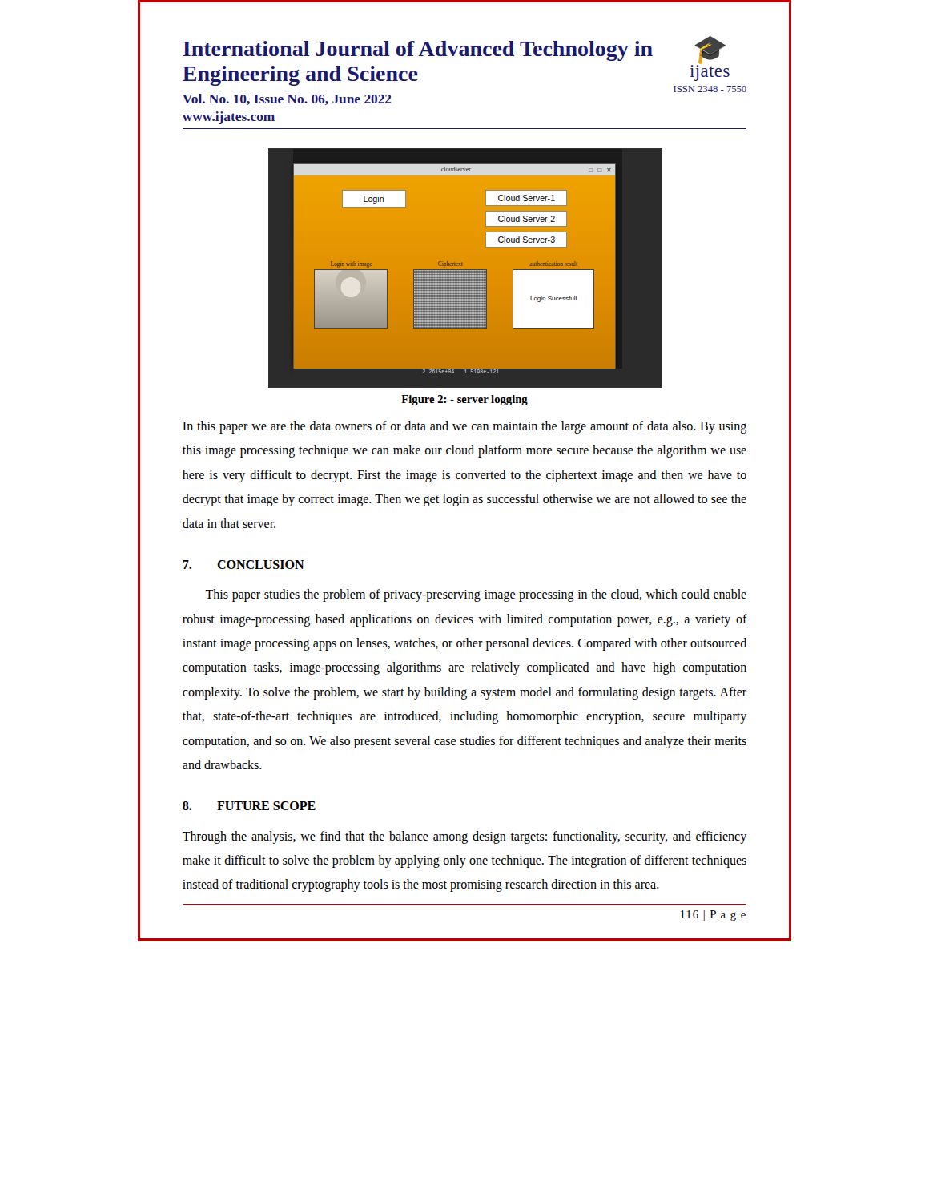International Journal of Advanced Technology in Engineering and Science
Vol. No. 10, Issue No. 06, June 2022
www.ijates.com
🎓
ijates
ISSN 2348 - 7550
cloudserver □ □ ✕
Login
Cloud Server-1
Cloud Server-2
Cloud Server-3
Login with image
Ciphertext
authentication result
Login Sucessfull
2.2615e+04 1.5198e-121
Figure 2: - server logging
In this paper we are the data owners of or data and we can maintain the large amount of data also. By using this image processing technique we can make our cloud platform more secure because the algorithm we use here is very difficult to decrypt. First the image is converted to the ciphertext image and then we have to decrypt that image by correct image. Then we get login as successful otherwise we are not allowed to see the data in that server.
7. CONCLUSION
This paper studies the problem of privacy-preserving image processing in the cloud, which could enable robust image-processing based applications on devices with limited computation power, e.g., a variety of instant image processing apps on lenses, watches, or other personal devices. Compared with other outsourced computation tasks, image-processing algorithms are relatively complicated and have high computation complexity. To solve the problem, we start by building a system model and formulating design targets. After that, state-of-the-art techniques are introduced, including homomorphic encryption, secure multiparty computation, and so on. We also present several case studies for different techniques and analyze their merits and drawbacks.
8. FUTURE SCOPE
Through the analysis, we find that the balance among design targets: functionality, security, and efficiency make it difficult to solve the problem by applying only one technique. The integration of different techniques instead of traditional cryptography tools is the most promising research direction in this area.
116 | P a g e